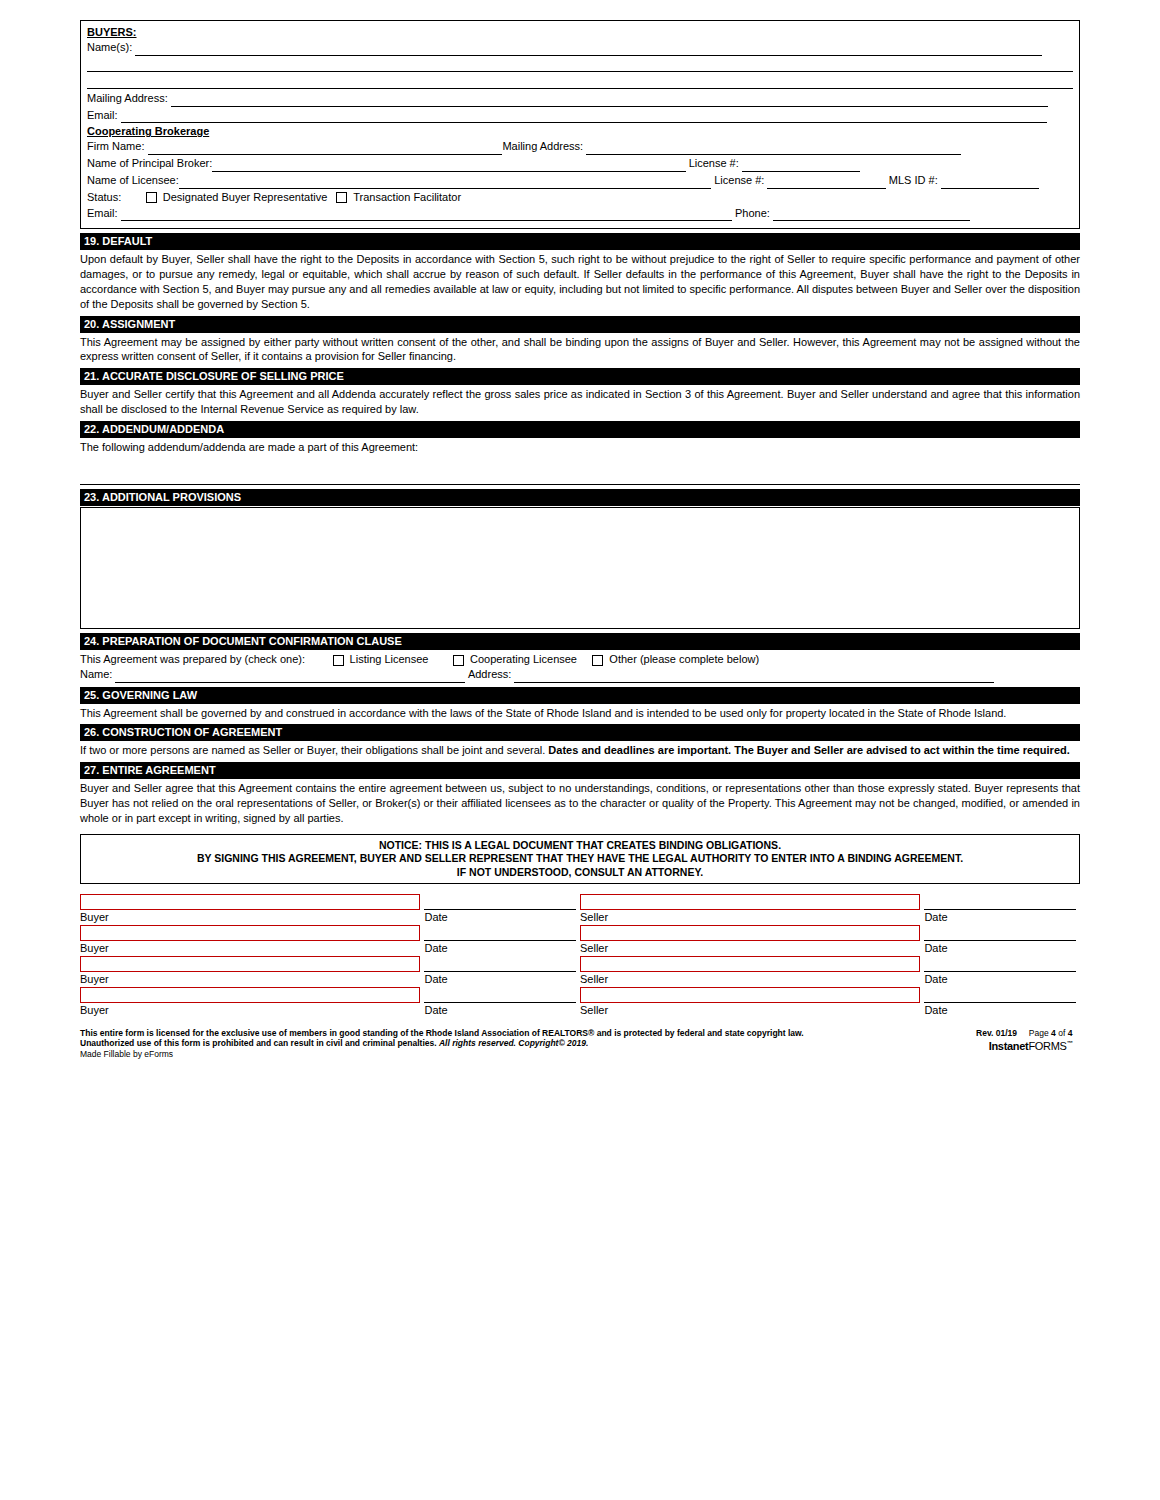BUYERS:
Name(s):
Mailing Address:
Email:
Cooperating Brokerage
Firm Name: Mailing Address:
Name of Principal Broker: License #:
Name of Licensee: License #: MLS ID #:
Status: Designated Buyer Representative Transaction Facilitator
Email: Phone:
19. DEFAULT
Upon default by Buyer, Seller shall have the right to the Deposits in accordance with Section 5, such right to be without prejudice to the right of Seller to require specific performance and payment of other damages, or to pursue any remedy, legal or equitable, which shall accrue by reason of such default. If Seller defaults in the performance of this Agreement, Buyer shall have the right to the Deposits in accordance with Section 5, and Buyer may pursue any and all remedies available at law or equity, including but not limited to specific performance. All disputes between Buyer and Seller over the disposition of the Deposits shall be governed by Section 5.
20. ASSIGNMENT
This Agreement may be assigned by either party without written consent of the other, and shall be binding upon the assigns of Buyer and Seller. However, this Agreement may not be assigned without the express written consent of Seller, if it contains a provision for Seller financing.
21. ACCURATE DISCLOSURE OF SELLING PRICE
Buyer and Seller certify that this Agreement and all Addenda accurately reflect the gross sales price as indicated in Section 3 of this Agreement. Buyer and Seller understand and agree that this information shall be disclosed to the Internal Revenue Service as required by law.
22. ADDENDUM/ADDENDA
The following addendum/addenda are made a part of this Agreement:
23. ADDITIONAL PROVISIONS
24. PREPARATION OF DOCUMENT CONFIRMATION CLAUSE
This Agreement was prepared by (check one): Listing Licensee Cooperating Licensee Other (please complete below)
Name: Address:
25. GOVERNING LAW
This Agreement shall be governed by and construed in accordance with the laws of the State of Rhode Island and is intended to be used only for property located in the State of Rhode Island.
26. CONSTRUCTION OF AGREEMENT
If two or more persons are named as Seller or Buyer, their obligations shall be joint and several. Dates and deadlines are important. The Buyer and Seller are advised to act within the time required.
27. ENTIRE AGREEMENT
Buyer and Seller agree that this Agreement contains the entire agreement between us, subject to no understandings, conditions, or representations other than those expressly stated. Buyer represents that Buyer has not relied on the oral representations of Seller, or Broker(s) or their affiliated licensees as to the character or quality of the Property. This Agreement may not be changed, modified, or amended in whole or in part except in writing, signed by all parties.
NOTICE: THIS IS A LEGAL DOCUMENT THAT CREATES BINDING OBLIGATIONS.
BY SIGNING THIS AGREEMENT, BUYER AND SELLER REPRESENT THAT THEY HAVE THE LEGAL AUTHORITY TO ENTER INTO A BINDING AGREEMENT.
IF NOT UNDERSTOOD, CONSULT AN ATTORNEY.
| Buyer | Date | Seller | Date |
| Buyer | Date | Seller | Date |
| Buyer | Date | Seller | Date |
| Buyer | Date | Seller | Date |
This entire form is licensed for the exclusive use of members in good standing of the Rhode Island Association of REALTORS® and is protected by federal and state copyright law. Unauthorized use of this form is prohibited and can result in civil and criminal penalties. All rights reserved. Copyright© 2019.
Made Fillable by eForms
Rev. 01/19 Page 4 of 4
InstanetFORMS™